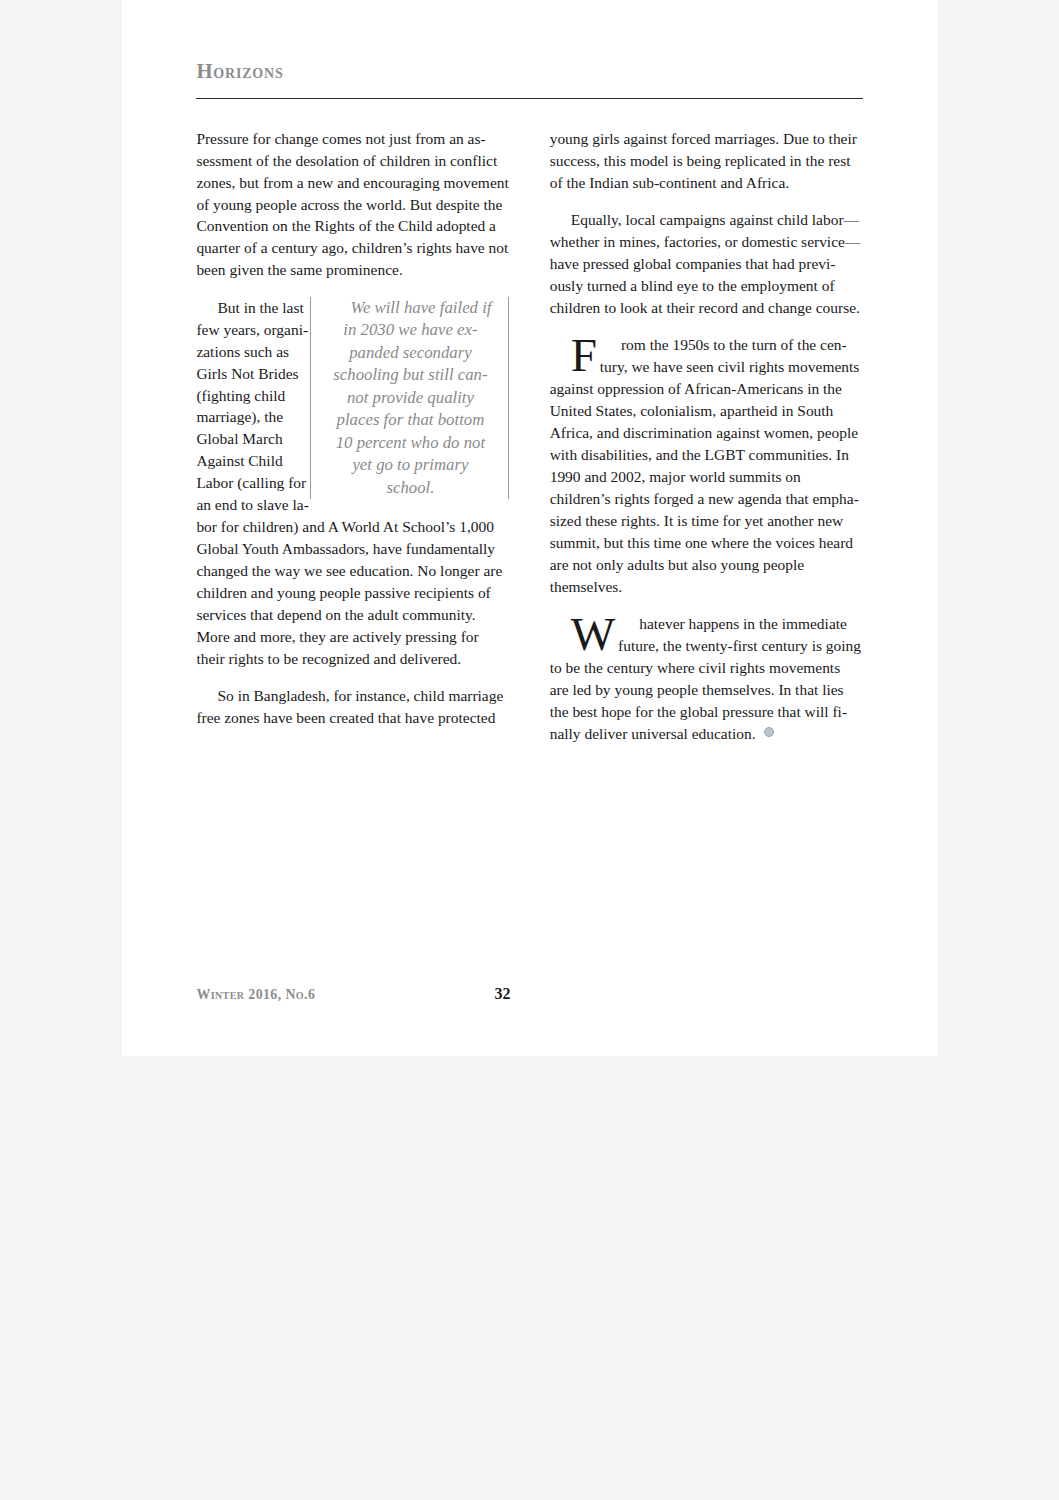Horizons
Pressure for change comes not just from an assessment of the desolation of children in conflict zones, but from a new and encouraging movement of young people across the world. But despite the Convention on the Rights of the Child adopted a quarter of a century ago, children’s rights have not been given the same prominence.
We will have failed if in 2030 we have expanded secondary schooling but still cannot provide quality places for that bottom 10 percent who do not yet go to primary school.
But in the last few years, organizations such as Girls Not Brides (fighting child marriage), the Global March Against Child Labor (calling for an end to slave labor for children) and A World At School’s 1,000 Global Youth Ambassadors, have fundamentally changed the way we see education. No longer are children and young people passive recipients of services that depend on the adult community. More and more, they are actively pressing for their rights to be recognized and delivered.
So in Bangladesh, for instance, child marriage free zones have been created that have protected young girls against forced marriages. Due to their success, this model is being replicated in the rest of the Indian sub-continent and Africa.
Equally, local campaigns against child labor—whether in mines, factories, or domestic service—have pressed global companies that had previously turned a blind eye to the employment of children to look at their record and change course.
From the 1950s to the turn of the century, we have seen civil rights movements against oppression of African-Americans in the United States, colonialism, apartheid in South Africa, and discrimination against women, people with disabilities, and the LGBT communities. In 1990 and 2002, major world summits on children’s rights forged a new agenda that emphasized these rights. It is time for yet another new summit, but this time one where the voices heard are not only adults but also young people themselves.
Whatever happens in the immediate future, the twenty-first century is going to be the century where civil rights movements are led by young people themselves. In that lies the best hope for the global pressure that will finally deliver universal education.
Winter 2016, No.6
32